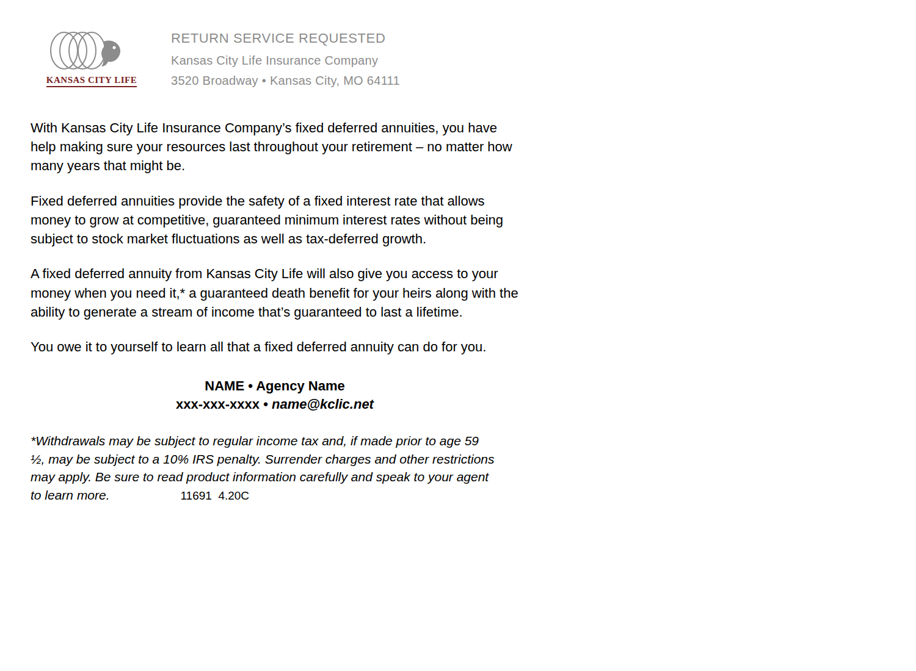KANSAS CITY LIFE
RETURN SERVICE REQUESTED
Kansas City Life Insurance Company
3520 Broadway • Kansas City, MO 64111
With Kansas City Life Insurance Company’s fixed deferred annuities, you have help making sure your resources last throughout your retirement – no matter how many years that might be.
Fixed deferred annuities provide the safety of a fixed interest rate that allows money to grow at competitive, guaranteed minimum interest rates without being subject to stock market fluctuations as well as tax-deferred growth.
A fixed deferred annuity from Kansas City Life will also give you access to your money when you need it,* a guaranteed death benefit for your heirs along with the ability to generate a stream of income that’s guaranteed to last a lifetime.
You owe it to yourself to learn all that a fixed deferred annuity can do for you.
NAME • Agency Name
xxx-xxx-xxxx • name@kclic.net
*Withdrawals may be subject to regular income tax and, if made prior to age 59 ½, may be subject to a 10% IRS penalty. Surrender charges and other restrictions may apply. Be sure to read product information carefully and speak to your agent to learn more. 11691 4.20C